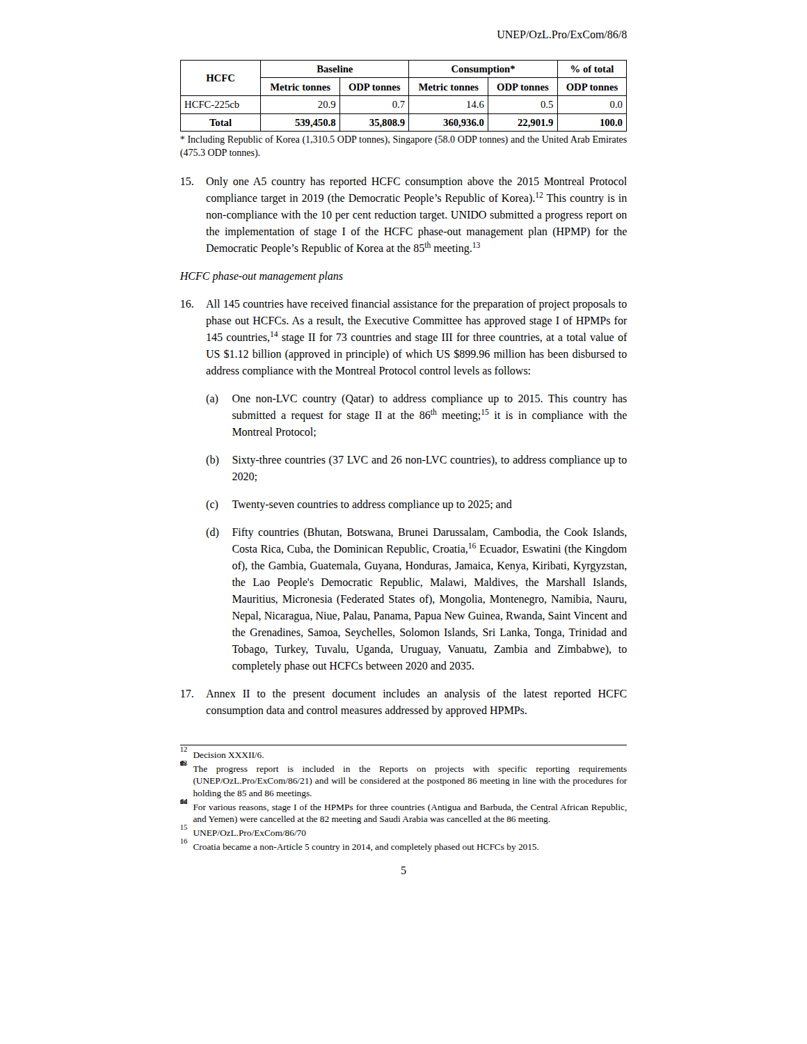UNEP/OzL.Pro/ExCom/86/8
| HCFC | Baseline | Consumption* | % of total |
| --- | --- | --- | --- |
| Metric tonnes | ODP tonnes | Metric tonnes | ODP tonnes | ODP tonnes |
| HCFC-225cb | 20.9 | 0.7 | 14.6 | 0.5 | 0.0 |
| Total | 539,450.8 | 35,808.9 | 360,936.0 | 22,901.9 | 100.0 |
* Including Republic of Korea (1,310.5 ODP tonnes), Singapore (58.0 ODP tonnes) and the United Arab Emirates (475.3 ODP tonnes).
15.
Only one A5 country has reported HCFC consumption above the 2015 Montreal Protocol compliance target in 2019 (the Democratic People’s Republic of Korea).12 This country is in non-compliance with the 10 per cent reduction target. UNIDO submitted a progress report on the implementation of stage I of the HCFC phase-out management plan (HPMP) for the Democratic People’s Republic of Korea at the 85th meeting.13
HCFC phase-out management plans
16.
All 145 countries have received financial assistance for the preparation of project proposals to phase out HCFCs. As a result, the Executive Committee has approved stage I of HPMPs for 145 countries,14 stage II for 73 countries and stage III for three countries, at a total value of US $1.12 billion (approved in principle) of which US $899.96 million has been disbursed to address compliance with the Montreal Protocol control levels as follows:
(a)
One non-LVC country (Qatar) to address compliance up to 2015. This country has submitted a request for stage II at the 86th meeting;15 it is in compliance with the Montreal Protocol;
(b)
Sixty-three countries (37 LVC and 26 non-LVC countries), to address compliance up to 2020;
(c)
Twenty-seven countries to address compliance up to 2025; and
(d)
Fifty countries (Bhutan, Botswana, Brunei Darussalam, Cambodia, the Cook Islands, Costa Rica, Cuba, the Dominican Republic, Croatia,16 Ecuador, Eswatini (the Kingdom of), the Gambia, Guatemala, Guyana, Honduras, Jamaica, Kenya, Kiribati, Kyrgyzstan, the Lao People's Democratic Republic, Malawi, Maldives, the Marshall Islands, Mauritius, Micronesia (Federated States of), Mongolia, Montenegro, Namibia, Nauru, Nepal, Nicaragua, Niue, Palau, Panama, Papua New Guinea, Rwanda, Saint Vincent and the Grenadines, Samoa, Seychelles, Solomon Islands, Sri Lanka, Tonga, Trinidad and Tobago, Turkey, Tuvalu, Uganda, Uruguay, Vanuatu, Zambia and Zimbabwe), to completely phase out HCFCs between 2020 and 2035.
17.
Annex II to the present document includes an analysis of the latest reported HCFC consumption data and control measures addressed by approved HPMPs.
12 Decision XXXII/6.
13 The progress report is included in the Reports on projects with specific reporting requirements (UNEP/OzL.Pro/ExCom/86/21) and will be considered at the postponed 86th meeting in line with the procedures for holding the 85th and 86th meetings.
14 For various reasons, stage I of the HPMPs for three countries (Antigua and Barbuda, the Central African Republic, and Yemen) were cancelled at the 82nd meeting and Saudi Arabia was cancelled at the 86th meeting.
15 UNEP/OzL.Pro/ExCom/86/70
16 Croatia became a non-Article 5 country in 2014, and completely phased out HCFCs by 2015.
5